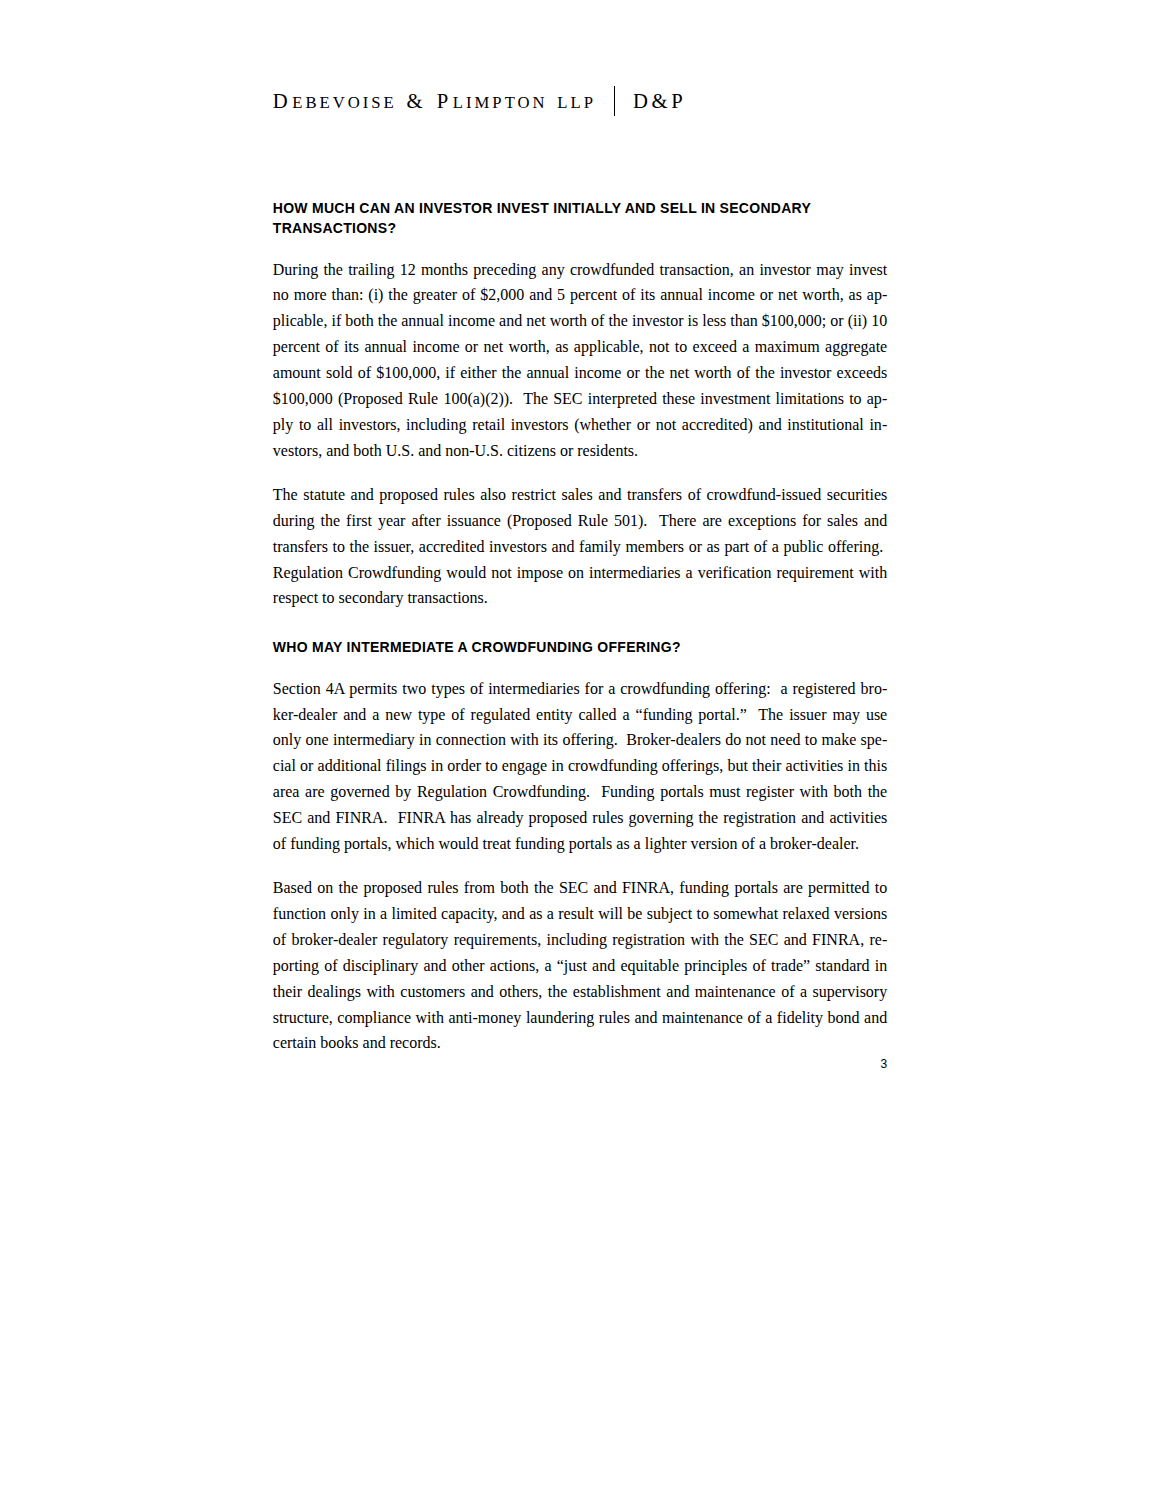DEBEVOISE & PLIMPTON LLP
D&P
How much can an investor invest initially and sell in secondary transactions?
During the trailing 12 months preceding any crowdfunded transaction, an investor may invest no more than: (i) the greater of $2,000 and 5 percent of its annual income or net worth, as applicable, if both the annual income and net worth of the investor is less than $100,000; or (ii) 10 percent of its annual income or net worth, as applicable, not to exceed a maximum aggregate amount sold of $100,000, if either the annual income or the net worth of the investor exceeds $100,000 (Proposed Rule 100(a)(2)). The SEC interpreted these investment limitations to apply to all investors, including retail investors (whether or not accredited) and institutional investors, and both U.S. and non-U.S. citizens or residents.
The statute and proposed rules also restrict sales and transfers of crowdfund-issued securities during the first year after issuance (Proposed Rule 501). There are exceptions for sales and transfers to the issuer, accredited investors and family members or as part of a public offering. Regulation Crowdfunding would not impose on intermediaries a verification requirement with respect to secondary transactions.
Who may intermediate a crowdfunding offering?
Section 4A permits two types of intermediaries for a crowdfunding offering: a registered broker-dealer and a new type of regulated entity called a “funding portal.” The issuer may use only one intermediary in connection with its offering. Broker-dealers do not need to make special or additional filings in order to engage in crowdfunding offerings, but their activities in this area are governed by Regulation Crowdfunding. Funding portals must register with both the SEC and FINRA. FINRA has already proposed rules governing the registration and activities of funding portals, which would treat funding portals as a lighter version of a broker-dealer.
Based on the proposed rules from both the SEC and FINRA, funding portals are permitted to function only in a limited capacity, and as a result will be subject to somewhat relaxed versions of broker-dealer regulatory requirements, including registration with the SEC and FINRA, reporting of disciplinary and other actions, a “just and equitable principles of trade” standard in their dealings with customers and others, the establishment and maintenance of a supervisory structure, compliance with anti-money laundering rules and maintenance of a fidelity bond and certain books and records.
3